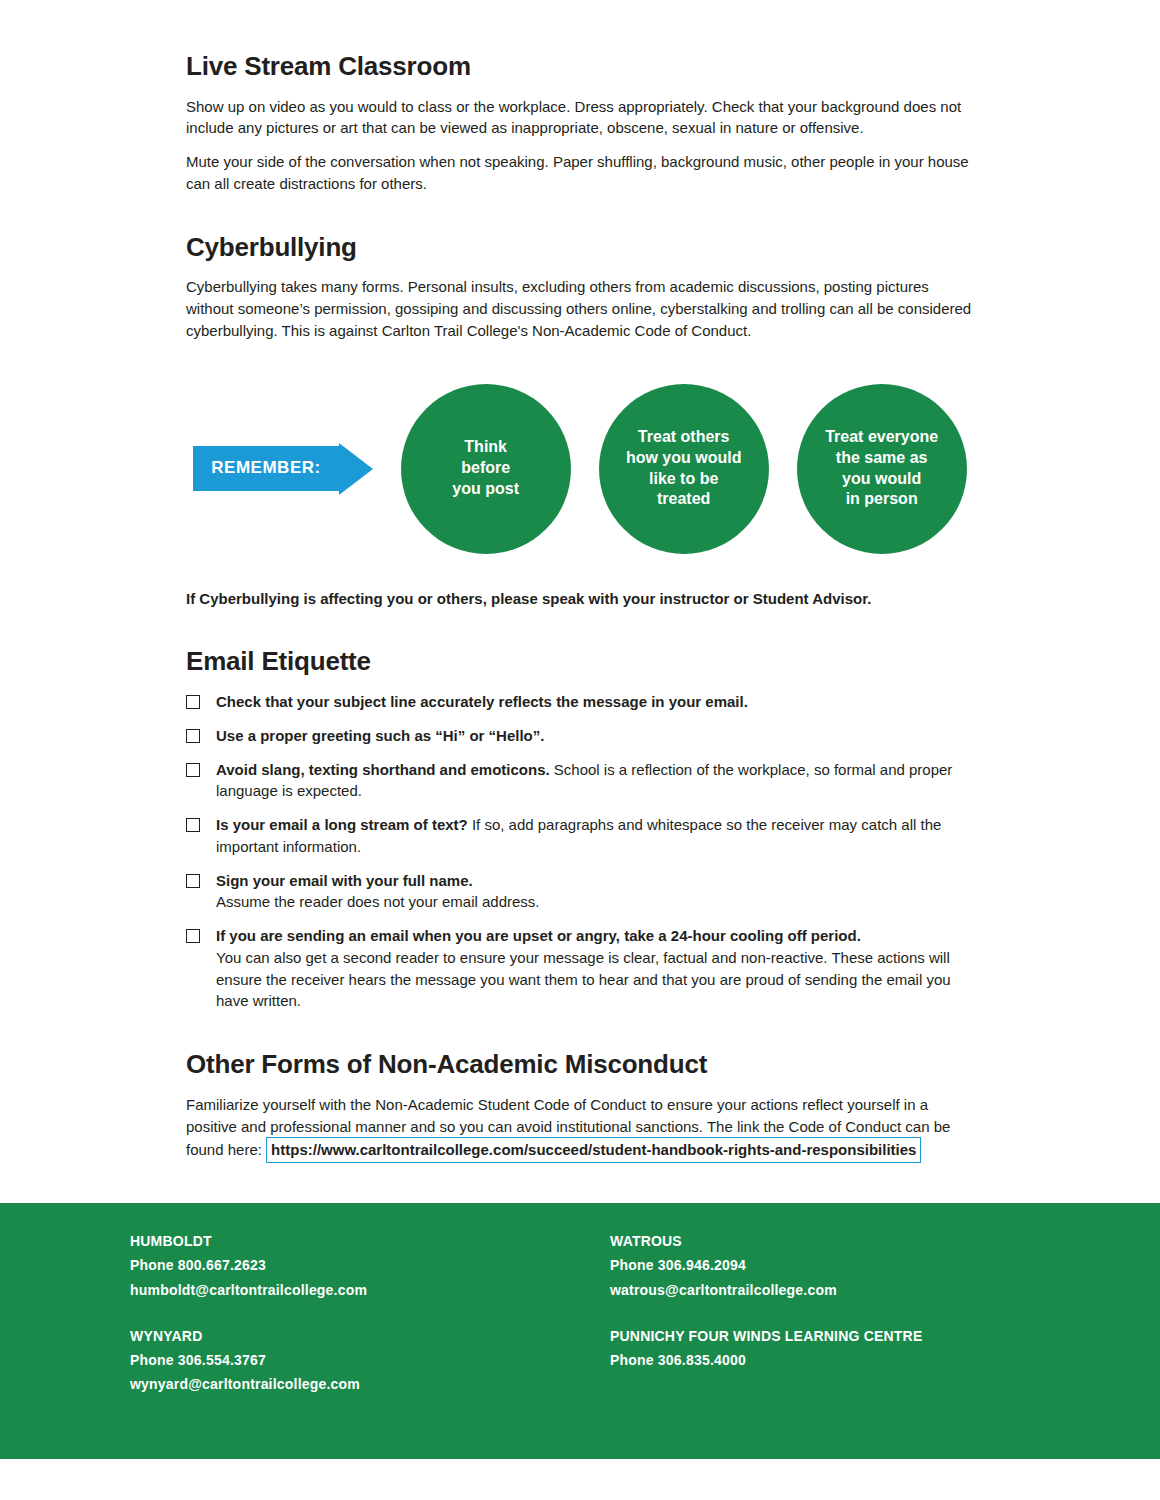Live Stream Classroom
Show up on video as you would to class or the workplace. Dress appropriately. Check that your background does not include any pictures or art that can be viewed as inappropriate, obscene, sexual in nature or offensive.
Mute your side of the conversation when not speaking. Paper shuffling, background music, other people in your house can all create distractions for others.
Cyberbullying
Cyberbullying takes many forms. Personal insults, excluding others from academic discussions, posting pictures without someone’s permission, gossiping and discussing others online, cyberstalking and trolling can all be considered cyberbullying. This is against Carlton Trail College's Non-Academic Code of Conduct.
REMEMBER:
Think
before
you post
Treat others
how you would
like to be
treated
Treat everyone
the same as
you would
in person
If Cyberbullying is affecting you or others, please speak with your instructor or Student Advisor.
Email Etiquette
Check that your subject line accurately reflects the message in your email.
Use a proper greeting such as “Hi” or “Hello”.
Avoid slang, texting shorthand and emoticons. School is a reflection of the workplace, so formal and proper language is expected.
Is your email a long stream of text? If so, add paragraphs and whitespace so the receiver may catch all the important information.
Sign your email with your full name. Assume the reader does not your email address.
If you are sending an email when you are upset or angry, take a 24-hour cooling off period. You can also get a second reader to ensure your message is clear, factual and non-reactive. These actions will ensure the receiver hears the message you want them to hear and that you are proud of sending the email you have written.
Other Forms of Non-Academic Misconduct
Familiarize yourself with the Non-Academic Student Code of Conduct to ensure your actions reflect yourself in a positive and professional manner and so you can avoid institutional sanctions. The link the Code of Conduct can be found here: https://www.carltontrailcollege.com/succeed/student-handbook-rights-and-responsibilities
HUMBOLDT
Phone 800.667.2623
humboldt@carltontrailcollege.com
WYNYARD
Phone 306.554.3767
wynyard@carltontrailcollege.com
WATROUS
Phone 306.946.2094
watrous@carltontrailcollege.com
PUNNICHY FOUR WINDS LEARNING CENTRE
Phone 306.835.4000